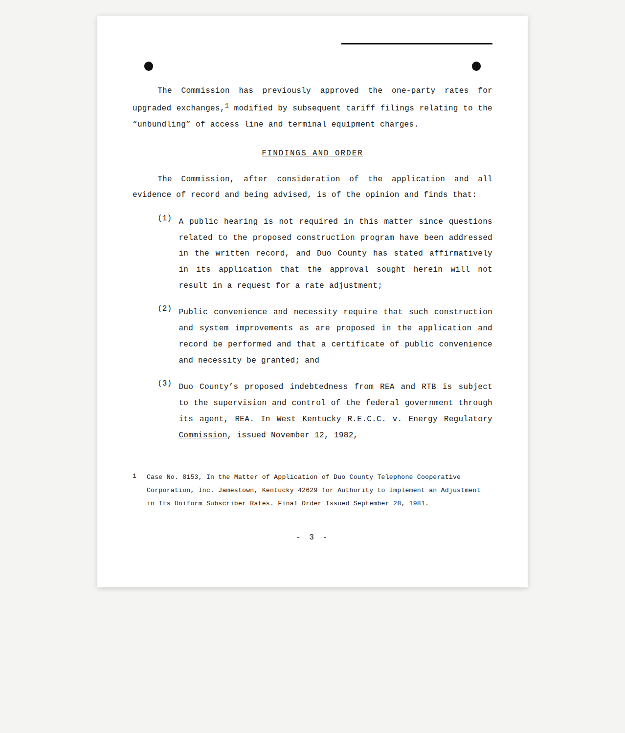The Commission has previously approved the one-party rates for upgraded exchanges,1 modified by subsequent tariff filings relating to the “unbundling” of access line and terminal equipment charges.
FINDINGS AND ORDER
The Commission, after consideration of the application and all evidence of record and being advised, is of the opinion and finds that:
(1)
A public hearing is not required in this matter since questions related to the proposed construction program have been addressed in the written record, and Duo County has stated affirmatively in its application that the approval sought herein will not result in a request for a rate adjustment;
(2)
Public convenience and necessity require that such construction and system improvements as are proposed in the application and record be performed and that a certificate of public convenience and necessity be granted; and
(3)
Duo County’s proposed indebtedness from REA and RTB is subject to the supervision and control of the federal government through its agent, REA. In West Kentucky R.E.C.C. v. Energy Regulatory Commission, issued November 12, 1982,
1
Case No. 8153, In the Matter of Application of Duo County Telephone Cooperative Corporation, Inc. Jamestown, Kentucky 42629 for Authority to Implement an Adjustment in Its Uniform Subscriber Rates. Final Order Issued September 28, 1981.
- 3 -